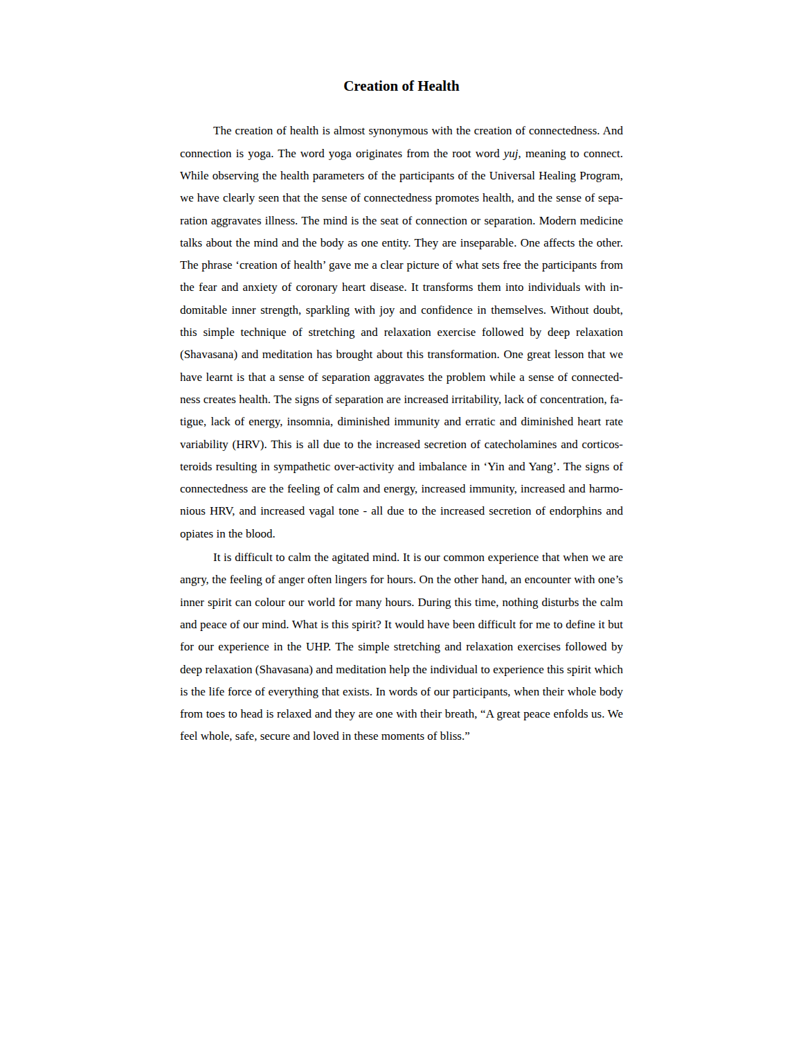Creation of Health
The creation of health is almost synonymous with the creation of connectedness. And connection is yoga. The word yoga originates from the root word yuj, meaning to connect. While observing the health parameters of the participants of the Universal Healing Program, we have clearly seen that the sense of connectedness promotes health, and the sense of separation aggravates illness. The mind is the seat of connection or separation. Modern medicine talks about the mind and the body as one entity. They are inseparable. One affects the other. The phrase ‘creation of health’ gave me a clear picture of what sets free the participants from the fear and anxiety of coronary heart disease. It transforms them into individuals with indomitable inner strength, sparkling with joy and confidence in themselves. Without doubt, this simple technique of stretching and relaxation exercise followed by deep relaxation (Shavasana) and meditation has brought about this transformation. One great lesson that we have learnt is that a sense of separation aggravates the problem while a sense of connectedness creates health. The signs of separation are increased irritability, lack of concentration, fatigue, lack of energy, insomnia, diminished immunity and erratic and diminished heart rate variability (HRV). This is all due to the increased secretion of catecholamines and corticosteroids resulting in sympathetic over-activity and imbalance in ‘Yin and Yang’. The signs of connectedness are the feeling of calm and energy, increased immunity, increased and harmonious HRV, and increased vagal tone - all due to the increased secretion of endorphins and opiates in the blood.
It is difficult to calm the agitated mind. It is our common experience that when we are angry, the feeling of anger often lingers for hours. On the other hand, an encounter with one’s inner spirit can colour our world for many hours. During this time, nothing disturbs the calm and peace of our mind. What is this spirit? It would have been difficult for me to define it but for our experience in the UHP. The simple stretching and relaxation exercises followed by deep relaxation (Shavasana) and meditation help the individual to experience this spirit which is the life force of everything that exists. In words of our participants, when their whole body from toes to head is relaxed and they are one with their breath, “A great peace enfolds us. We feel whole, safe, secure and loved in these moments of bliss.”